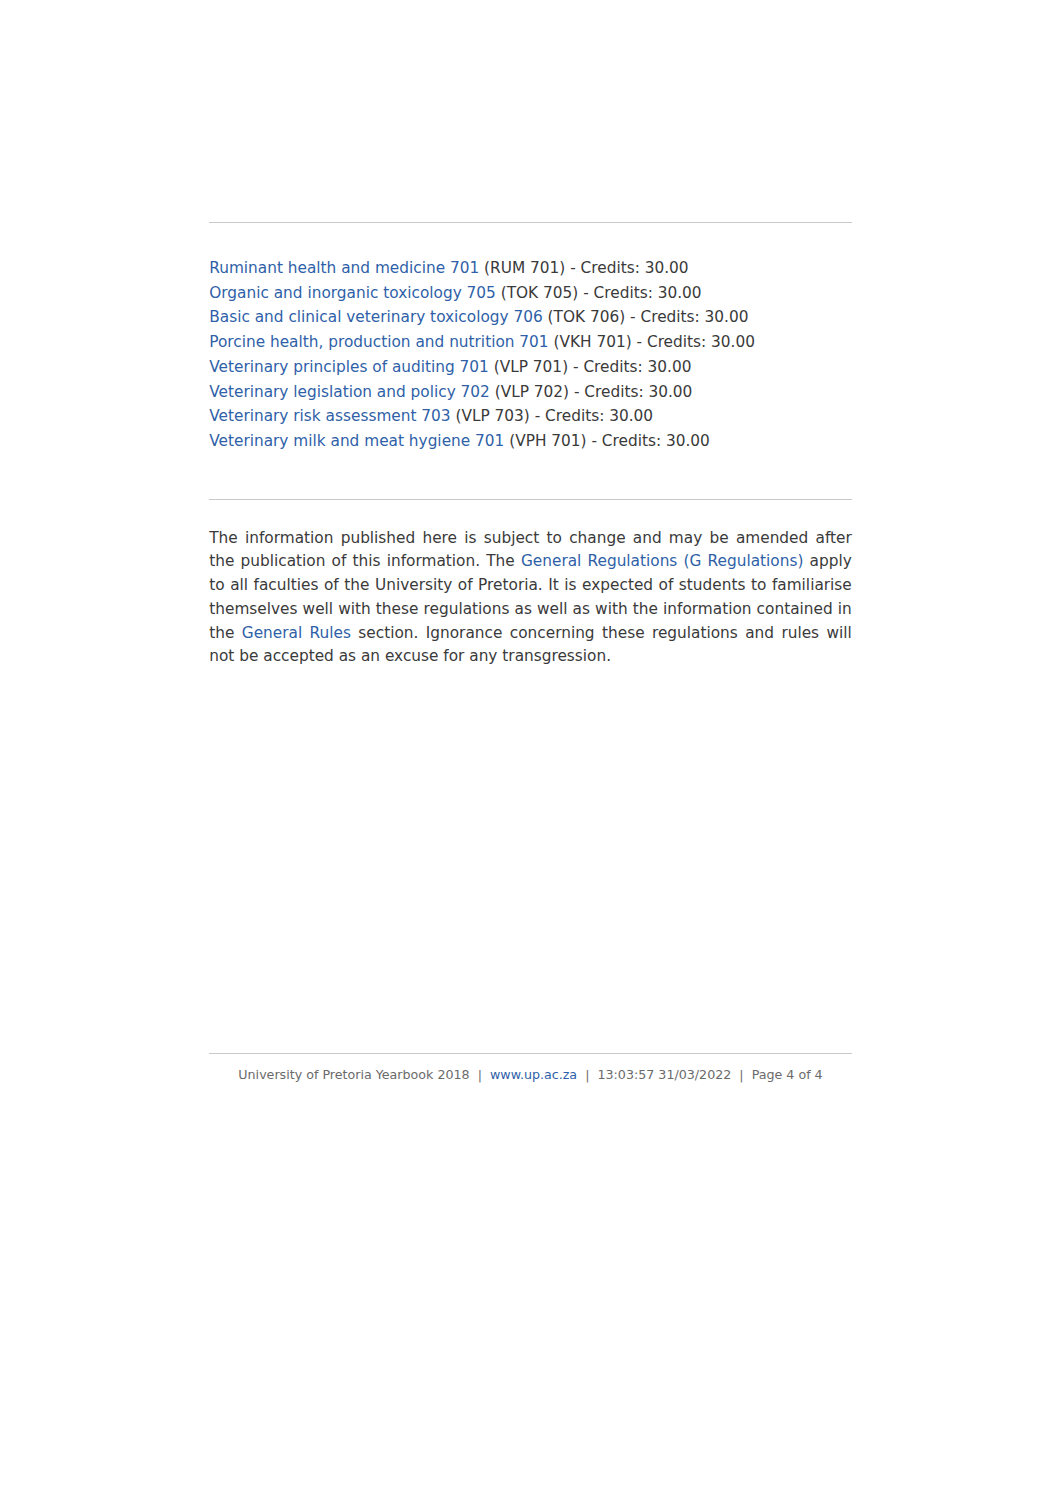Ruminant health and medicine 701 (RUM 701) - Credits: 30.00
Organic and inorganic toxicology 705 (TOK 705) - Credits: 30.00
Basic and clinical veterinary toxicology 706 (TOK 706) - Credits: 30.00
Porcine health, production and nutrition 701 (VKH 701) - Credits: 30.00
Veterinary principles of auditing 701 (VLP 701) - Credits: 30.00
Veterinary legislation and policy 702 (VLP 702) - Credits: 30.00
Veterinary risk assessment 703 (VLP 703) - Credits: 30.00
Veterinary milk and meat hygiene 701 (VPH 701) - Credits: 30.00
The information published here is subject to change and may be amended after the publication of this information. The General Regulations (G Regulations) apply to all faculties of the University of Pretoria. It is expected of students to familiarise themselves well with these regulations as well as with the information contained in the General Rules section. Ignorance concerning these regulations and rules will not be accepted as an excuse for any transgression.
University of Pretoria Yearbook 2018 | www.up.ac.za | 13:03:57 31/03/2022 | Page 4 of 4